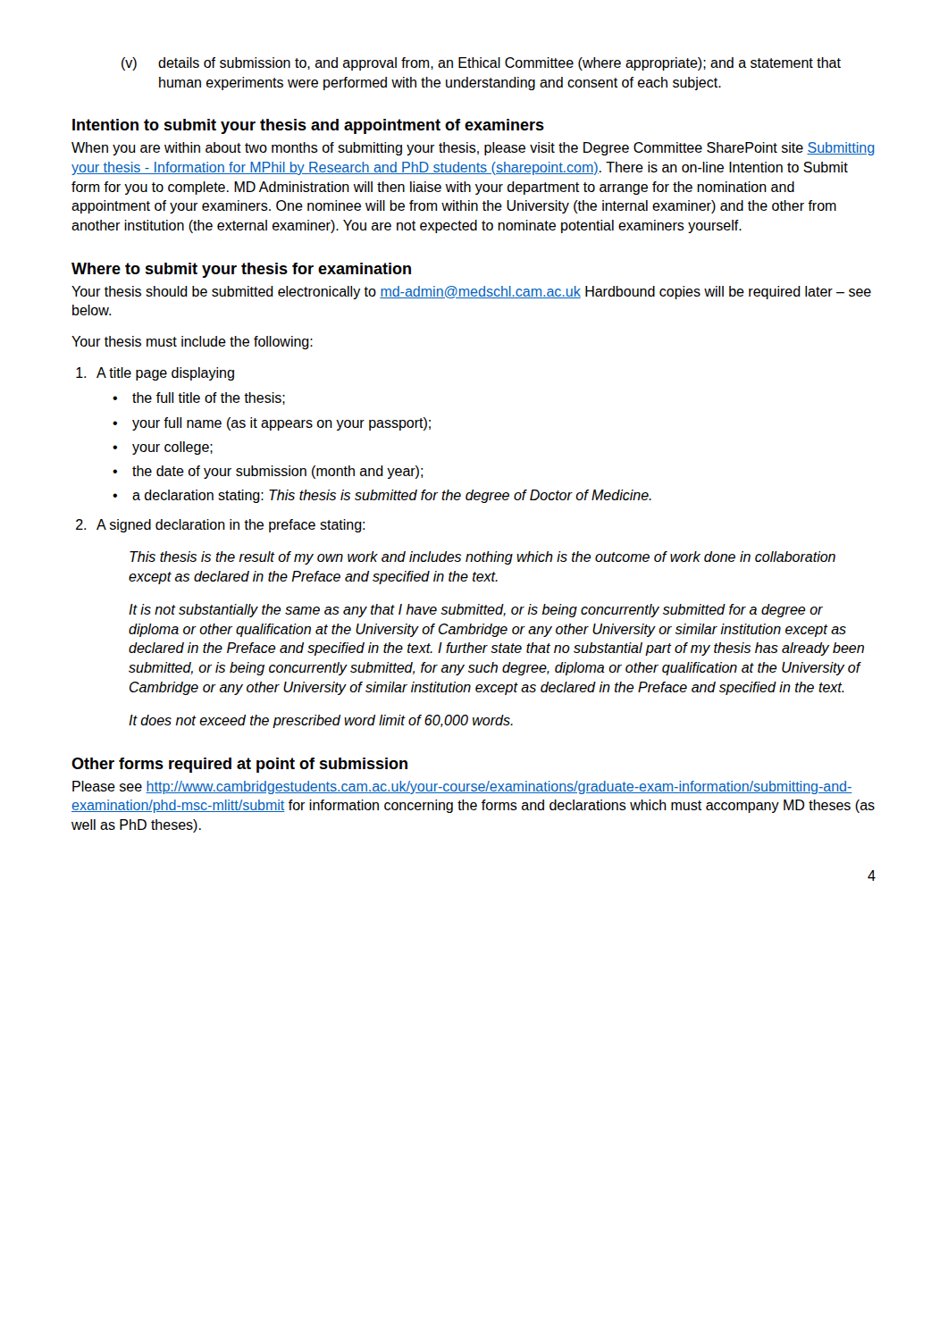(v)
details of submission to, and approval from, an Ethical Committee (where appropriate); and a statement that human experiments were performed with the understanding and consent of each subject.
Intention to submit your thesis and appointment of examiners
When you are within about two months of submitting your thesis, please visit the Degree Committee SharePoint site Submitting your thesis - Information for MPhil by Research and PhD students (sharepoint.com). There is an on-line Intention to Submit form for you to complete. MD Administration will then liaise with your department to arrange for the nomination and appointment of your examiners. One nominee will be from within the University (the internal examiner) and the other from another institution (the external examiner). You are not expected to nominate potential examiners yourself.
Where to submit your thesis for examination
Your thesis should be submitted electronically to md-admin@medschl.cam.ac.uk Hardbound copies will be required later – see below.
Your thesis must include the following:
A title page displaying
the full title of the thesis;
your full name (as it appears on your passport);
your college;
the date of your submission (month and year);
a declaration stating: This thesis is submitted for the degree of Doctor of Medicine.
A signed declaration in the preface stating:
This thesis is the result of my own work and includes nothing which is the outcome of work done in collaboration except as declared in the Preface and specified in the text.
It is not substantially the same as any that I have submitted, or is being concurrently submitted for a degree or diploma or other qualification at the University of Cambridge or any other University or similar institution except as declared in the Preface and specified in the text. I further state that no substantial part of my thesis has already been submitted, or is being concurrently submitted, for any such degree, diploma or other qualification at the University of Cambridge or any other University of similar institution except as declared in the Preface and specified in the text.
It does not exceed the prescribed word limit of 60,000 words.
Other forms required at point of submission
Please see http://www.cambridgestudents.cam.ac.uk/your-course/examinations/graduate-exam-information/submitting-and-examination/phd-msc-mlitt/submit for information concerning the forms and declarations which must accompany MD theses (as well as PhD theses).
4